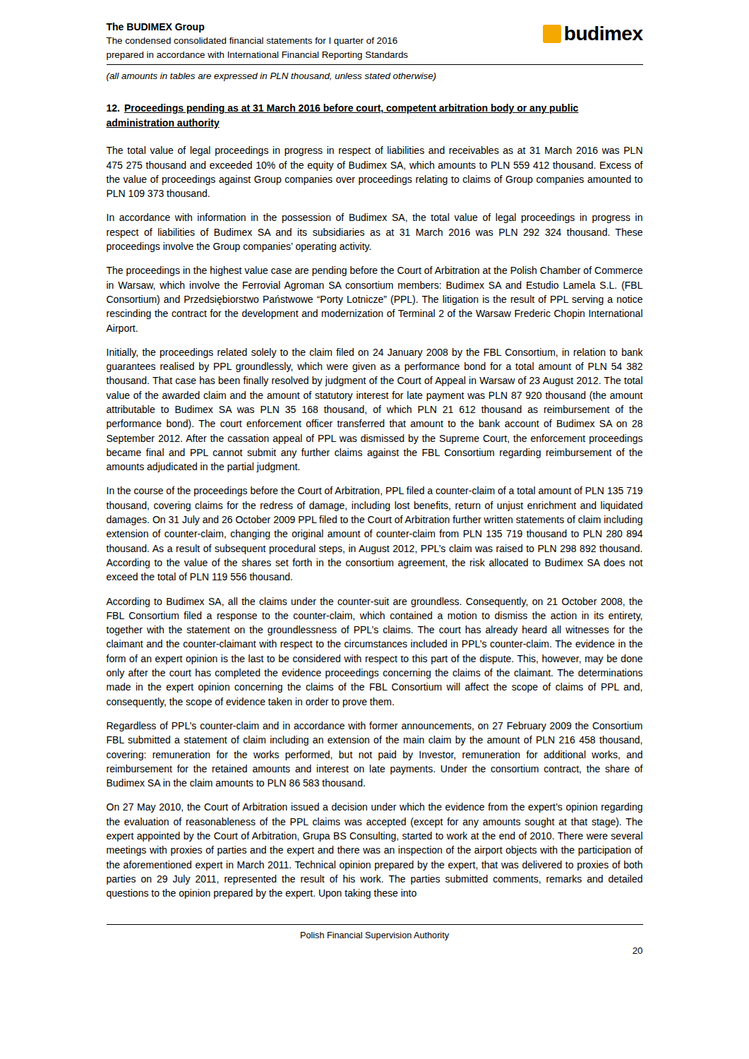budimex
The BUDIMEX Group
The condensed consolidated financial statements for I quarter of 2016
prepared in accordance with International Financial Reporting Standards
(all amounts in tables are expressed in PLN thousand, unless stated otherwise)
12. Proceedings pending as at 31 March 2016 before court, competent arbitration body or any public administration authority
The total value of legal proceedings in progress in respect of liabilities and receivables as at 31 March 2016 was PLN 475 275 thousand and exceeded 10% of the equity of Budimex SA, which amounts to PLN 559 412 thousand. Excess of the value of proceedings against Group companies over proceedings relating to claims of Group companies amounted to PLN 109 373 thousand.
In accordance with information in the possession of Budimex SA, the total value of legal proceedings in progress in respect of liabilities of Budimex SA and its subsidiaries as at 31 March 2016 was PLN 292 324 thousand. These proceedings involve the Group companies’ operating activity.
The proceedings in the highest value case are pending before the Court of Arbitration at the Polish Chamber of Commerce in Warsaw, which involve the Ferrovial Agroman SA consortium members: Budimex SA and Estudio Lamela S.L. (FBL Consortium) and Przedsiębiorstwo Państwowe “Porty Lotnicze” (PPL). The litigation is the result of PPL serving a notice rescinding the contract for the development and modernization of Terminal 2 of the Warsaw Frederic Chopin International Airport.
Initially, the proceedings related solely to the claim filed on 24 January 2008 by the FBL Consortium, in relation to bank guarantees realised by PPL groundlessly, which were given as a performance bond for a total amount of PLN 54 382 thousand. That case has been finally resolved by judgment of the Court of Appeal in Warsaw of 23 August 2012. The total value of the awarded claim and the amount of statutory interest for late payment was PLN 87 920 thousand (the amount attributable to Budimex SA was PLN 35 168 thousand, of which PLN 21 612 thousand as reimbursement of the performance bond). The court enforcement officer transferred that amount to the bank account of Budimex SA on 28 September 2012. After the cassation appeal of PPL was dismissed by the Supreme Court, the enforcement proceedings became final and PPL cannot submit any further claims against the FBL Consortium regarding reimbursement of the amounts adjudicated in the partial judgment.
In the course of the proceedings before the Court of Arbitration, PPL filed a counter-claim of a total amount of PLN 135 719 thousand, covering claims for the redress of damage, including lost benefits, return of unjust enrichment and liquidated damages. On 31 July and 26 October 2009 PPL filed to the Court of Arbitration further written statements of claim including extension of counter-claim, changing the original amount of counter-claim from PLN 135 719 thousand to PLN 280 894 thousand. As a result of subsequent procedural steps, in August 2012, PPL’s claim was raised to PLN 298 892 thousand. According to the value of the shares set forth in the consortium agreement, the risk allocated to Budimex SA does not exceed the total of PLN 119 556 thousand.
According to Budimex SA, all the claims under the counter-suit are groundless. Consequently, on 21 October 2008, the FBL Consortium filed a response to the counter-claim, which contained a motion to dismiss the action in its entirety, together with the statement on the groundlessness of PPL’s claims. The court has already heard all witnesses for the claimant and the counter-claimant with respect to the circumstances included in PPL’s counter-claim. The evidence in the form of an expert opinion is the last to be considered with respect to this part of the dispute. This, however, may be done only after the court has completed the evidence proceedings concerning the claims of the claimant. The determinations made in the expert opinion concerning the claims of the FBL Consortium will affect the scope of claims of PPL and, consequently, the scope of evidence taken in order to prove them.
Regardless of PPL’s counter-claim and in accordance with former announcements, on 27 February 2009 the Consortium FBL submitted a statement of claim including an extension of the main claim by the amount of PLN 216 458 thousand, covering: remuneration for the works performed, but not paid by Investor, remuneration for additional works, and reimbursement for the retained amounts and interest on late payments. Under the consortium contract, the share of Budimex SA in the claim amounts to PLN 86 583 thousand.
On 27 May 2010, the Court of Arbitration issued a decision under which the evidence from the expert’s opinion regarding the evaluation of reasonableness of the PPL claims was accepted (except for any amounts sought at that stage). The expert appointed by the Court of Arbitration, Grupa BS Consulting, started to work at the end of 2010. There were several meetings with proxies of parties and the expert and there was an inspection of the airport objects with the participation of the aforementioned expert in March 2011. Technical opinion prepared by the expert, that was delivered to proxies of both parties on 29 July 2011, represented the result of his work. The parties submitted comments, remarks and detailed questions to the opinion prepared by the expert. Upon taking these into
Polish Financial Supervision Authority
20